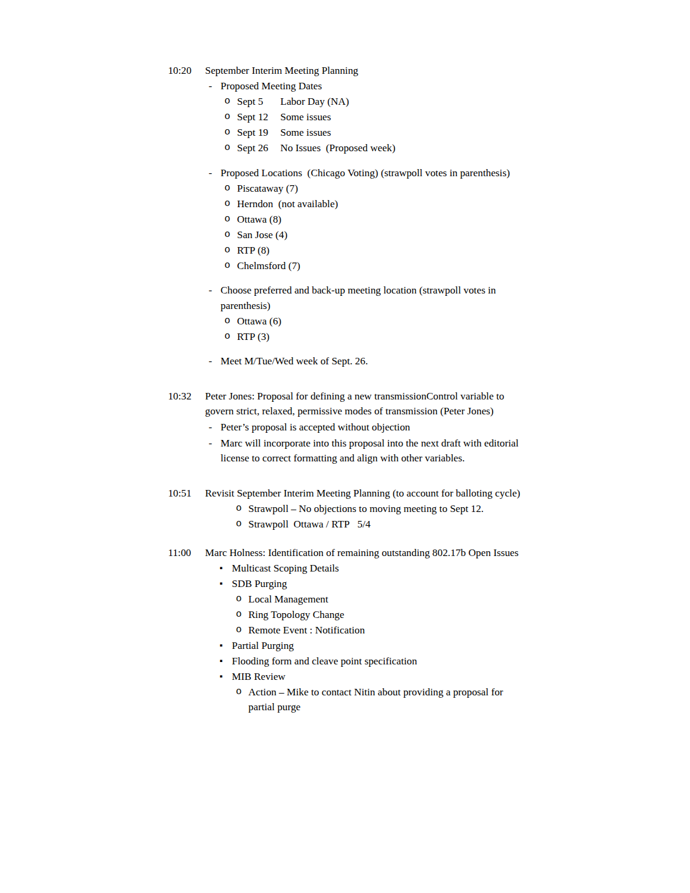10:20
September Interim Meeting Planning
Proposed Meeting Dates
Sept 5 Labor Day (NA)
Sept 12 Some issues
Sept 19 Some issues
Sept 26 No Issues (Proposed week)
Proposed Locations (Chicago Voting) (strawpoll votes in parenthesis)
Piscataway (7)
Herndon (not available)
Ottawa (8)
San Jose (4)
RTP (8)
Chelmsford (7)
Choose preferred and back-up meeting location (strawpoll votes in parenthesis)
Ottawa (6)
RTP (3)
Meet M/Tue/Wed week of Sept. 26.
10:32
Peter Jones: Proposal for defining a new transmissionControl variable to govern strict, relaxed, permissive modes of transmission (Peter Jones)
Peter’s proposal is accepted without objection
Marc will incorporate into this proposal into the next draft with editorial license to correct formatting and align with other variables.
10:51
Revisit September Interim Meeting Planning (to account for balloting cycle)
Strawpoll – No objections to moving meeting to Sept 12.
Strawpoll Ottawa / RTP 5/4
11:00
Marc Holness: Identification of remaining outstanding 802.17b Open Issues
Multicast Scoping Details
SDB Purging
Local Management
Ring Topology Change
Remote Event : Notification
Partial Purging
Flooding form and cleave point specification
MIB Review
Action – Mike to contact Nitin about providing a proposal for partial purge